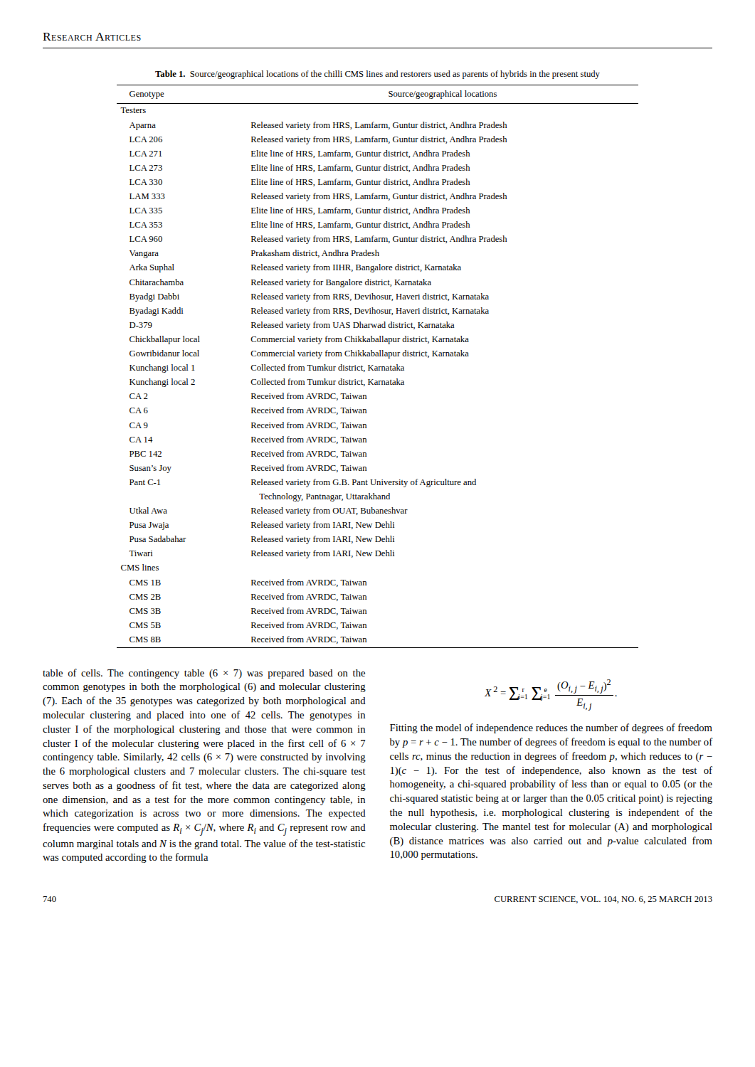Research Articles
Table 1. Source/geographical locations of the chilli CMS lines and restorers used as parents of hybrids in the present study
| Genotype | Source/geographical locations |
| --- | --- |
| Testers | |
| Aparna | Released variety from HRS, Lamfarm, Guntur district, Andhra Pradesh |
| LCA 206 | Released variety from HRS, Lamfarm, Guntur district, Andhra Pradesh |
| LCA 271 | Elite line of HRS, Lamfarm, Guntur district, Andhra Pradesh |
| LCA 273 | Elite line of HRS, Lamfarm, Guntur district, Andhra Pradesh |
| LCA 330 | Elite line of HRS, Lamfarm, Guntur district, Andhra Pradesh |
| LAM 333 | Released variety from HRS, Lamfarm, Guntur district, Andhra Pradesh |
| LCA 335 | Elite line of HRS, Lamfarm, Guntur district, Andhra Pradesh |
| LCA 353 | Elite line of HRS, Lamfarm, Guntur district, Andhra Pradesh |
| LCA 960 | Released variety from HRS, Lamfarm, Guntur district, Andhra Pradesh |
| Vangara | Prakasham district, Andhra Pradesh |
| Arka Suphal | Released variety from IIHR, Bangalore district, Karnataka |
| Chitarachamba | Released variety for Bangalore district, Karnataka |
| Byadgi Dabbi | Released variety from RRS, Devihosur, Haveri district, Karnataka |
| Byadagi Kaddi | Released variety from RRS, Devihosur, Haveri district, Karnataka |
| D-379 | Released variety from UAS Dharwad district, Karnataka |
| Chickballapur local | Commercial variety from Chikkaballapur district, Karnataka |
| Gowribidanur local | Commercial variety from Chikkaballapur district, Karnataka |
| Kunchangi local 1 | Collected from Tumkur district, Karnataka |
| Kunchangi local 2 | Collected from Tumkur district, Karnataka |
| CA 2 | Received from AVRDC, Taiwan |
| CA 6 | Received from AVRDC, Taiwan |
| CA 9 | Received from AVRDC, Taiwan |
| CA 14 | Received from AVRDC, Taiwan |
| PBC 142 | Received from AVRDC, Taiwan |
| Susan’s Joy | Received from AVRDC, Taiwan |
| Pant C-1 | Released variety from G.B. Pant University of Agriculture and |
| | Technology, Pantnagar, Uttarakhand |
| Utkal Awa | Released variety from OUAT, Bubaneshvar |
| Pusa Jwaja | Released variety from IARI, New Dehli |
| Pusa Sadabahar | Released variety from IARI, New Dehli |
| Tiwari | Released variety from IARI, New Dehli |
| CMS lines | |
| CMS 1B | Received from AVRDC, Taiwan |
| CMS 2B | Received from AVRDC, Taiwan |
| CMS 3B | Received from AVRDC, Taiwan |
| CMS 5B | Received from AVRDC, Taiwan |
| CMS 8B | Received from AVRDC, Taiwan |
table of cells. The contingency table (6 × 7) was prepared based on the common genotypes in both the morphological (6) and molecular clustering (7). Each of the 35 genotypes was categorized by both morphological and molecular clustering and placed into one of 42 cells. The genotypes in cluster I of the morphological clustering and those that were common in cluster I of the molecular clustering were placed in the first cell of 6 × 7 contingency table. Similarly, 42 cells (6 × 7) were constructed by involving the 6 morphological clusters and 7 molecular clusters. The chi-square test serves both as a goodness of fit test, where the data are categorized along one dimension, and as a test for the more common contingency table, in which categorization is across two or more dimensions. The expected frequencies were computed as Ri × Cj/N, where Ri and Cj represent row and column marginal totals and N is the grand total. The value of the test-statistic was computed according to the formula
X 2 = Σri=1 Σej=1 (Oi, j − Ei, j)2 Ei, j .
Fitting the model of independence reduces the number of degrees of freedom by p = r + c − 1. The number of degrees of freedom is equal to the number of cells rc, minus the reduction in degrees of freedom p, which reduces to (r − 1)(c − 1). For the test of independence, also known as the test of homogeneity, a chi-squared probability of less than or equal to 0.05 (or the chi-squared statistic being at or larger than the 0.05 critical point) is rejecting the null hypothesis, i.e. morphological clustering is independent of the molecular clustering. The mantel test for molecular (A) and morphological (B) distance matrices was also carried out and p-value calculated from 10,000 permutations.
740 CURRENT SCIENCE, VOL. 104, NO. 6, 25 MARCH 2013